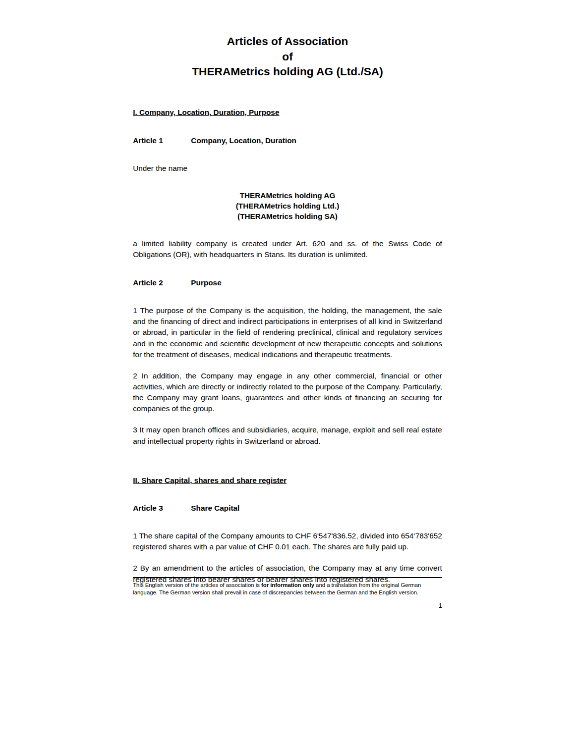Articles of Association of THERAMetrics holding AG (Ltd./SA)
I. Company, Location, Duration, Purpose
Article 1 Company, Location, Duration
Under the name
THERAMetrics holding AG (THERAMetrics holding Ltd.) (THERAMetrics holding SA)
a limited liability company is created under Art. 620 and ss. of the Swiss Code of Obligations (OR), with headquarters in Stans. Its duration is unlimited.
Article 2 Purpose
1 The purpose of the Company is the acquisition, the holding, the management, the sale and the financing of direct and indirect participations in enterprises of all kind in Switzerland or abroad, in particular in the field of rendering preclinical, clinical and regulatory services and in the economic and scientific development of new therapeutic concepts and solutions for the treatment of diseases, medical indications and therapeutic treatments.
2 In addition, the Company may engage in any other commercial, financial or other activities, which are directly or indirectly related to the purpose of the Company. Particularly, the Company may grant loans, guarantees and other kinds of financing an securing for companies of the group.
3 It may open branch offices and subsidiaries, acquire, manage, exploit and sell real estate and intellectual property rights in Switzerland or abroad.
II. Share Capital, shares and share register
Article 3 Share Capital
1 The share capital of the Company amounts to CHF 6'547'836.52, divided into 654‘783'652 registered shares with a par value of CHF 0.01 each. The shares are fully paid up.
2 By an amendment to the articles of association, the Company may at any time convert registered shares into bearer shares or bearer shares into registered shares.
This English version of the articles of association is for information only and a translation from the original German language. The German version shall prevail in case of discrepancies between the German and the English version.
1